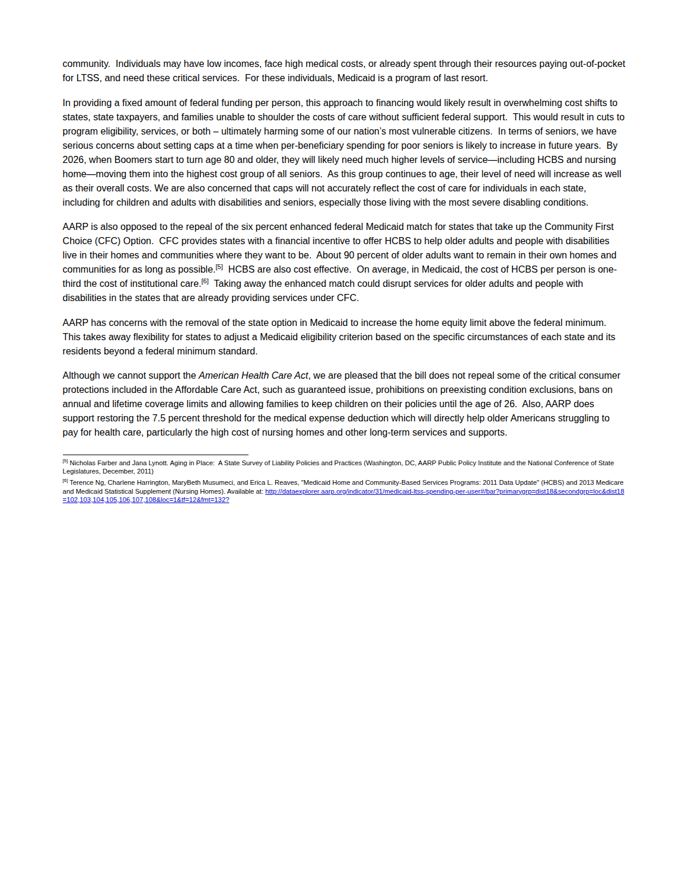community. Individuals may have low incomes, face high medical costs, or already spent through their resources paying out-of-pocket for LTSS, and need these critical services. For these individuals, Medicaid is a program of last resort.
In providing a fixed amount of federal funding per person, this approach to financing would likely result in overwhelming cost shifts to states, state taxpayers, and families unable to shoulder the costs of care without sufficient federal support. This would result in cuts to program eligibility, services, or both – ultimately harming some of our nation’s most vulnerable citizens. In terms of seniors, we have serious concerns about setting caps at a time when per-beneficiary spending for poor seniors is likely to increase in future years. By 2026, when Boomers start to turn age 80 and older, they will likely need much higher levels of service—including HCBS and nursing home—moving them into the highest cost group of all seniors. As this group continues to age, their level of need will increase as well as their overall costs. We are also concerned that caps will not accurately reflect the cost of care for individuals in each state, including for children and adults with disabilities and seniors, especially those living with the most severe disabling conditions.
AARP is also opposed to the repeal of the six percent enhanced federal Medicaid match for states that take up the Community First Choice (CFC) Option. CFC provides states with a financial incentive to offer HCBS to help older adults and people with disabilities live in their homes and communities where they want to be. About 90 percent of older adults want to remain in their own homes and communities for as long as possible.[5] HCBS are also cost effective. On average, in Medicaid, the cost of HCBS per person is one-third the cost of institutional care.[6] Taking away the enhanced match could disrupt services for older adults and people with disabilities in the states that are already providing services under CFC.
AARP has concerns with the removal of the state option in Medicaid to increase the home equity limit above the federal minimum. This takes away flexibility for states to adjust a Medicaid eligibility criterion based on the specific circumstances of each state and its residents beyond a federal minimum standard.
Although we cannot support the American Health Care Act, we are pleased that the bill does not repeal some of the critical consumer protections included in the Affordable Care Act, such as guaranteed issue, prohibitions on preexisting condition exclusions, bans on annual and lifetime coverage limits and allowing families to keep children on their policies until the age of 26. Also, AARP does support restoring the 7.5 percent threshold for the medical expense deduction which will directly help older Americans struggling to pay for health care, particularly the high cost of nursing homes and other long-term services and supports.
[5] Nicholas Farber and Jana Lynott. Aging in Place: A State Survey of Liability Policies and Practices (Washington, DC, AARP Public Policy Institute and the National Conference of State Legislatures, December, 2011)
[6] Terence Ng, Charlene Harrington, MaryBeth Musumeci, and Erica L. Reaves, "Medicaid Home and Community-Based Services Programs: 2011 Data Update" (HCBS) and 2013 Medicare and Medicaid Statistical Supplement (Nursing Homes). Available at: http://dataexplorer.aarp.org/indicator/31/medicaid-ltss-spending-per-user#/bar?primarygrp=dist18&secondgrp=loc&dist18=102,103,104,105,106,107,108&loc=1&tf=12&fmt=132?